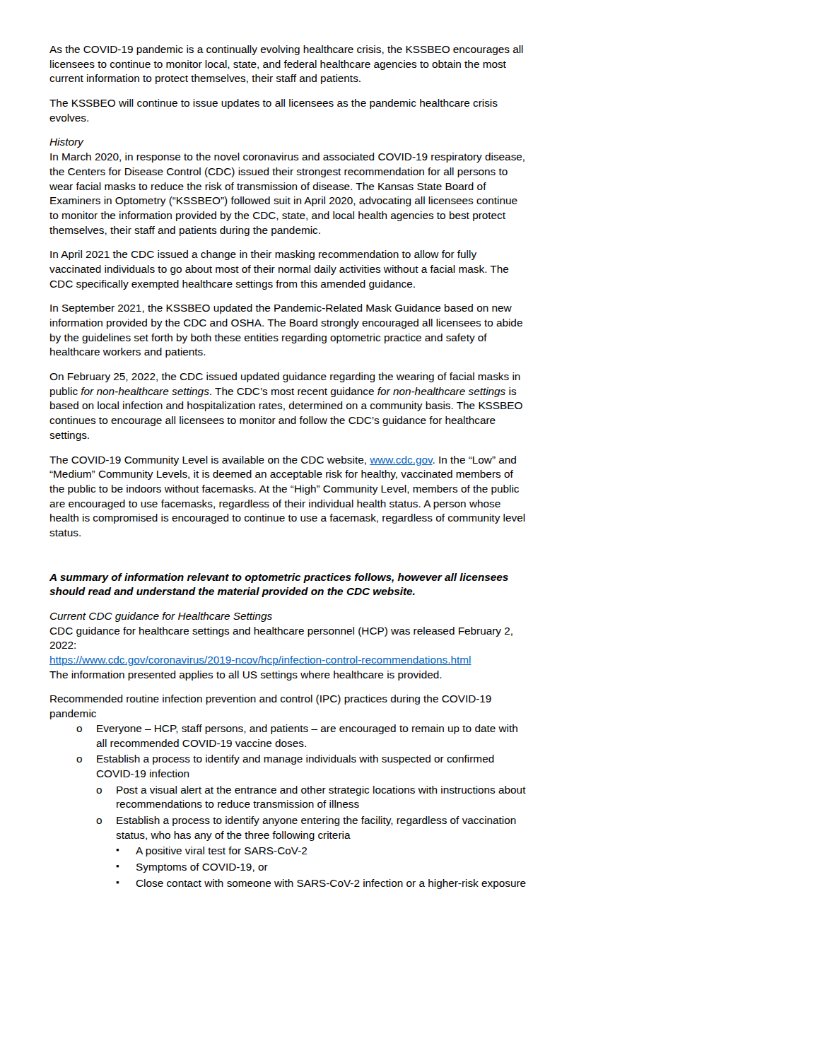As the COVID-19 pandemic is a continually evolving healthcare crisis, the KSSBEO encourages all licensees to continue to monitor local, state, and federal healthcare agencies to obtain the most current information to protect themselves, their staff and patients.
The KSSBEO will continue to issue updates to all licensees as the pandemic healthcare crisis evolves.
History
In March 2020, in response to the novel coronavirus and associated COVID-19 respiratory disease, the Centers for Disease Control (CDC) issued their strongest recommendation for all persons to wear facial masks to reduce the risk of transmission of disease. The Kansas State Board of Examiners in Optometry (“KSSBEO”) followed suit in April 2020, advocating all licensees continue to monitor the information provided by the CDC, state, and local health agencies to best protect themselves, their staff and patients during the pandemic.
In April 2021 the CDC issued a change in their masking recommendation to allow for fully vaccinated individuals to go about most of their normal daily activities without a facial mask. The CDC specifically exempted healthcare settings from this amended guidance.
In September 2021, the KSSBEO updated the Pandemic-Related Mask Guidance based on new information provided by the CDC and OSHA. The Board strongly encouraged all licensees to abide by the guidelines set forth by both these entities regarding optometric practice and safety of healthcare workers and patients.
On February 25, 2022, the CDC issued updated guidance regarding the wearing of facial masks in public for non-healthcare settings. The CDC’s most recent guidance for non-healthcare settings is based on local infection and hospitalization rates, determined on a community basis. The KSSBEO continues to encourage all licensees to monitor and follow the CDC’s guidance for healthcare settings.
The COVID-19 Community Level is available on the CDC website, www.cdc.gov. In the “Low” and “Medium” Community Levels, it is deemed an acceptable risk for healthy, vaccinated members of the public to be indoors without facemasks. At the “High” Community Level, members of the public are encouraged to use facemasks, regardless of their individual health status. A person whose health is compromised is encouraged to continue to use a facemask, regardless of community level status.
A summary of information relevant to optometric practices follows, however all licensees should read and understand the material provided on the CDC website.
Current CDC guidance for Healthcare Settings
CDC guidance for healthcare settings and healthcare personnel (HCP) was released February 2, 2022:
https://www.cdc.gov/coronavirus/2019-ncov/hcp/infection-control-recommendations.html
The information presented applies to all US settings where healthcare is provided.
Recommended routine infection prevention and control (IPC) practices during the COVID-19 pandemic
Everyone – HCP, staff persons, and patients – are encouraged to remain up to date with all recommended COVID-19 vaccine doses.
Establish a process to identify and manage individuals with suspected or confirmed COVID-19 infection
Post a visual alert at the entrance and other strategic locations with instructions about recommendations to reduce transmission of illness
Establish a process to identify anyone entering the facility, regardless of vaccination status, who has any of the three following criteria
A positive viral test for SARS-CoV-2
Symptoms of COVID-19, or
Close contact with someone with SARS-CoV-2 infection or a higher-risk exposure